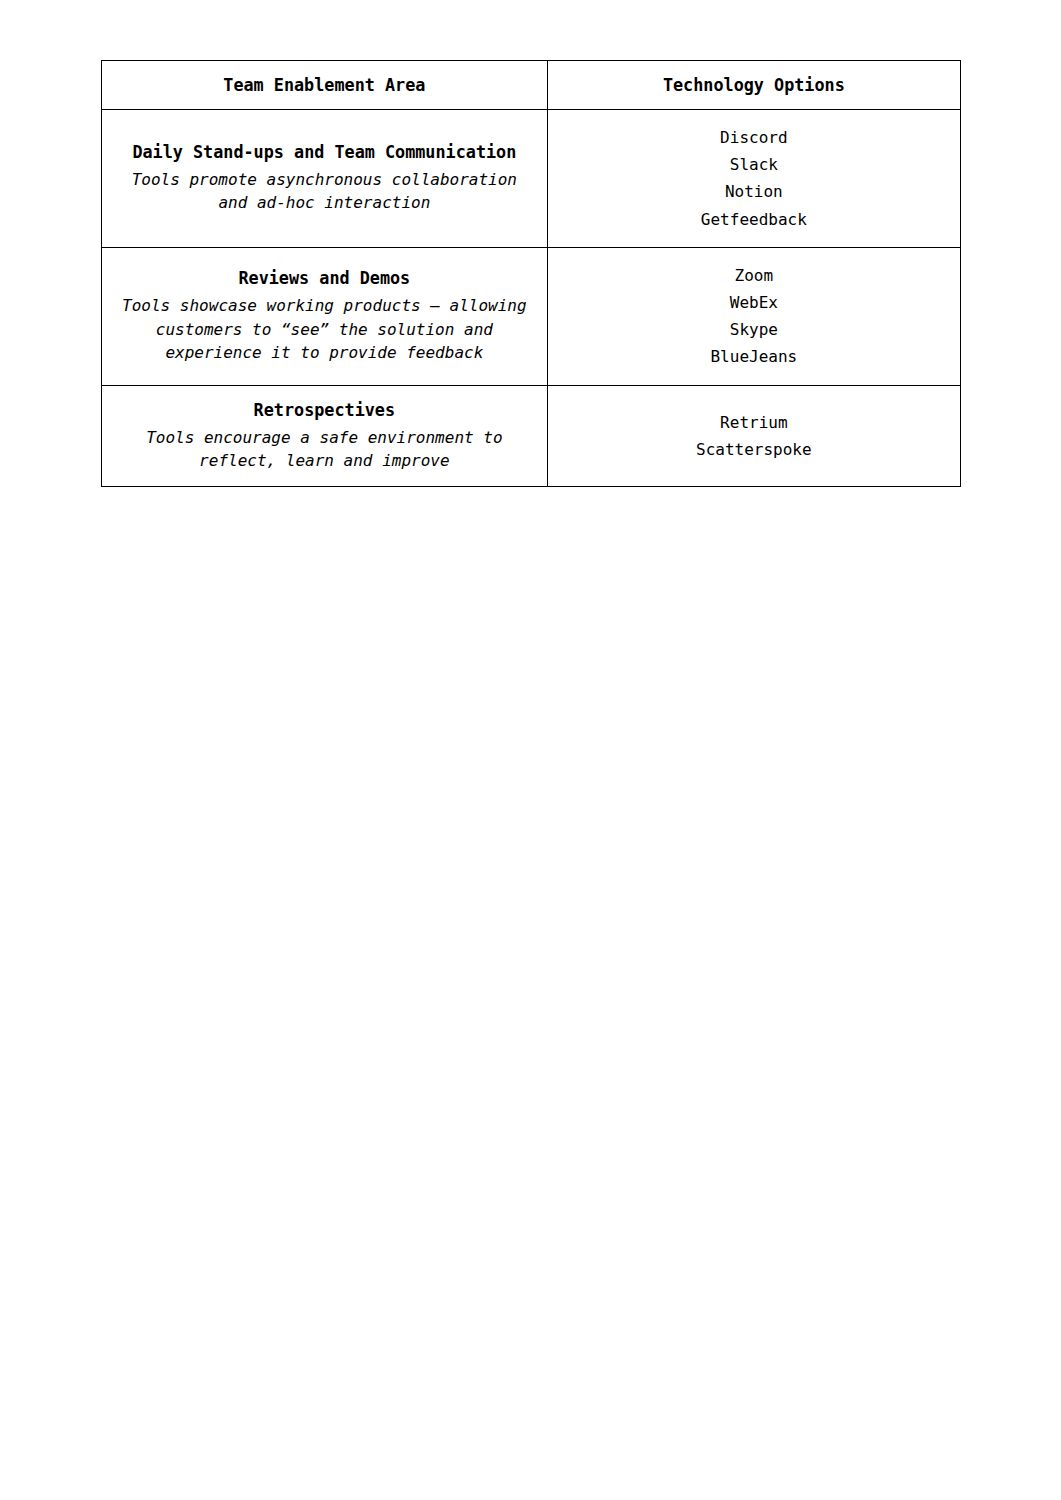| Team Enablement Area | Technology Options |
| --- | --- |
| Daily Stand-ups and Team Communication Tools promote asynchronous collaboration and ad-hoc interaction | Discord Slack Notion Getfeedback |
| Reviews and Demos Tools showcase working products — allowing customers to “see” the solution and experience it to provide feedback | Zoom WebEx Skype BlueJeans |
| Retrospectives Tools encourage a safe environment to reflect, learn and improve | Retrium Scatterspoke |